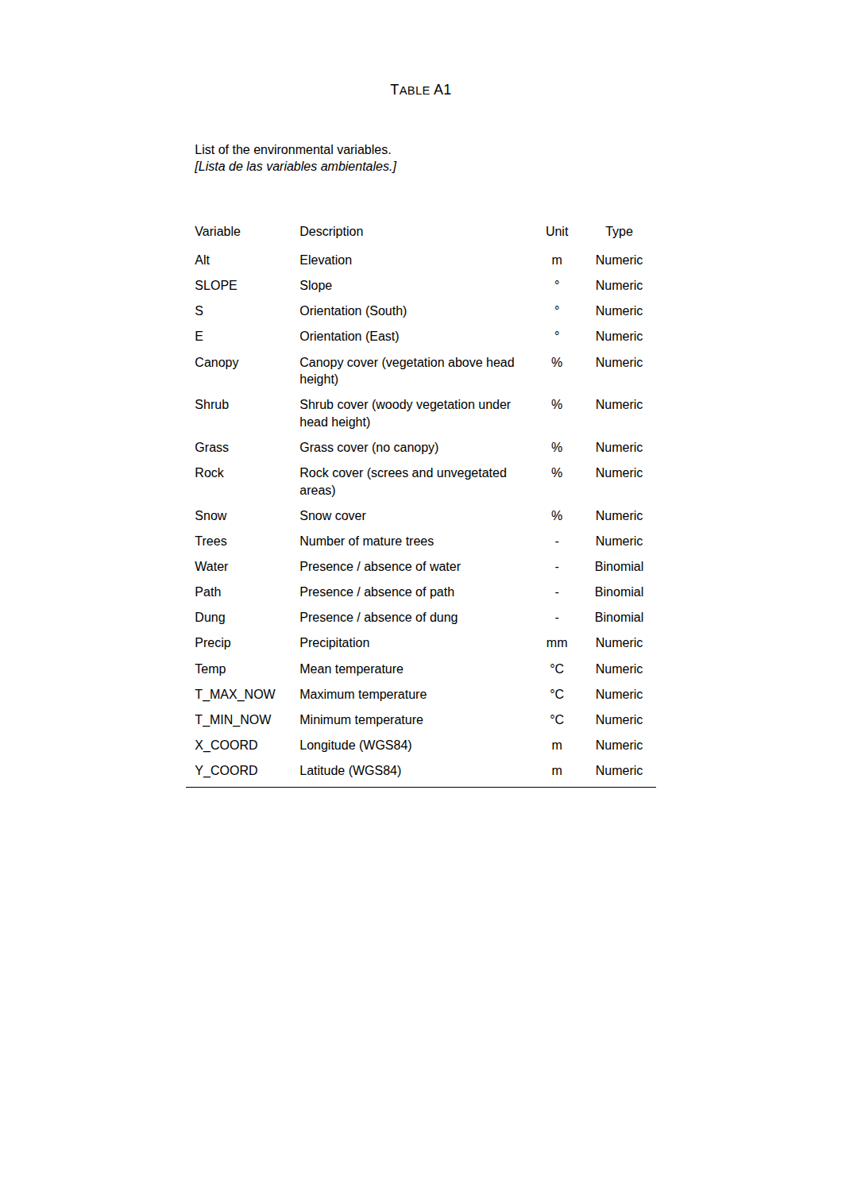TABLE A1
List of the environmental variables. [Lista de las variables ambientales.]
| Variable | Description | Unit | Type |
| --- | --- | --- | --- |
| Alt | Elevation | m | Numeric |
| SLOPE | Slope | ° | Numeric |
| S | Orientation (South) | ° | Numeric |
| E | Orientation (East) | ° | Numeric |
| Canopy | Canopy cover (vegetation above head height) | % | Numeric |
| Shrub | Shrub cover (woody vegetation under head height) | % | Numeric |
| Grass | Grass cover (no canopy) | % | Numeric |
| Rock | Rock cover (screes and unvegetated areas) | % | Numeric |
| Snow | Snow cover | % | Numeric |
| Trees | Number of mature trees | - | Numeric |
| Water | Presence / absence of water | - | Binomial |
| Path | Presence / absence of path | - | Binomial |
| Dung | Presence / absence of dung | - | Binomial |
| Precip | Precipitation | mm | Numeric |
| Temp | Mean temperature | °C | Numeric |
| T_MAX_NOW | Maximum temperature | °C | Numeric |
| T_MIN_NOW | Minimum temperature | °C | Numeric |
| X_COORD | Longitude (WGS84) | m | Numeric |
| Y_COORD | Latitude (WGS84) | m | Numeric |